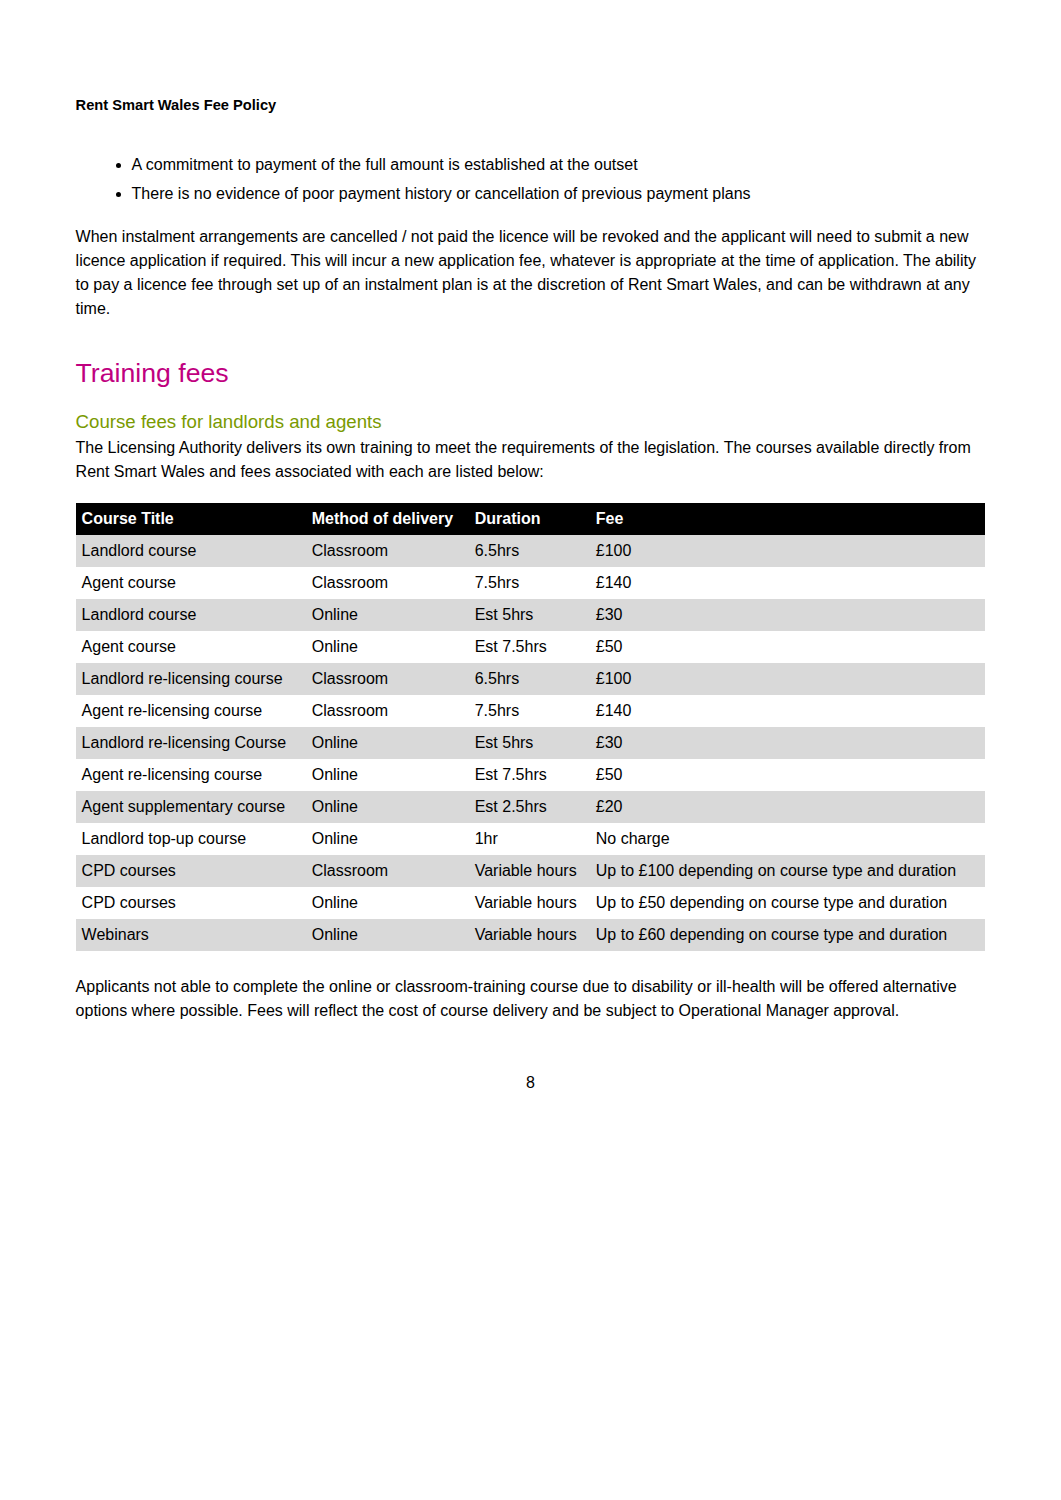Rent Smart Wales Fee Policy
A commitment to payment of the full amount is established at the outset
There is no evidence of poor payment history or cancellation of previous payment plans
When instalment arrangements are cancelled / not paid the licence will be revoked and the applicant will need to submit a new licence application if required. This will incur a new application fee, whatever is appropriate at the time of application. The ability to pay a licence fee through set up of an instalment plan is at the discretion of Rent Smart Wales, and can be withdrawn at any time.
Training fees
Course fees for landlords and agents
The Licensing Authority delivers its own training to meet the requirements of the legislation. The courses available directly from Rent Smart Wales and fees associated with each are listed below:
| Course Title | Method of delivery | Duration | Fee |
| --- | --- | --- | --- |
| Landlord course | Classroom | 6.5hrs | £100 |
| Agent course | Classroom | 7.5hrs | £140 |
| Landlord course | Online | Est 5hrs | £30 |
| Agent course | Online | Est 7.5hrs | £50 |
| Landlord re-licensing course | Classroom | 6.5hrs | £100 |
| Agent re-licensing course | Classroom | 7.5hrs | £140 |
| Landlord re-licensing Course | Online | Est 5hrs | £30 |
| Agent re-licensing course | Online | Est 7.5hrs | £50 |
| Agent supplementary course | Online | Est 2.5hrs | £20 |
| Landlord top-up course | Online | 1hr | No charge |
| CPD courses | Classroom | Variable hours | Up to £100 depending on course type and duration |
| CPD courses | Online | Variable hours | Up to £50 depending on course type and duration |
| Webinars | Online | Variable hours | Up to £60 depending on course type and duration |
Applicants not able to complete the online or classroom-training course due to disability or ill-health will be offered alternative options where possible. Fees will reflect the cost of course delivery and be subject to Operational Manager approval.
8